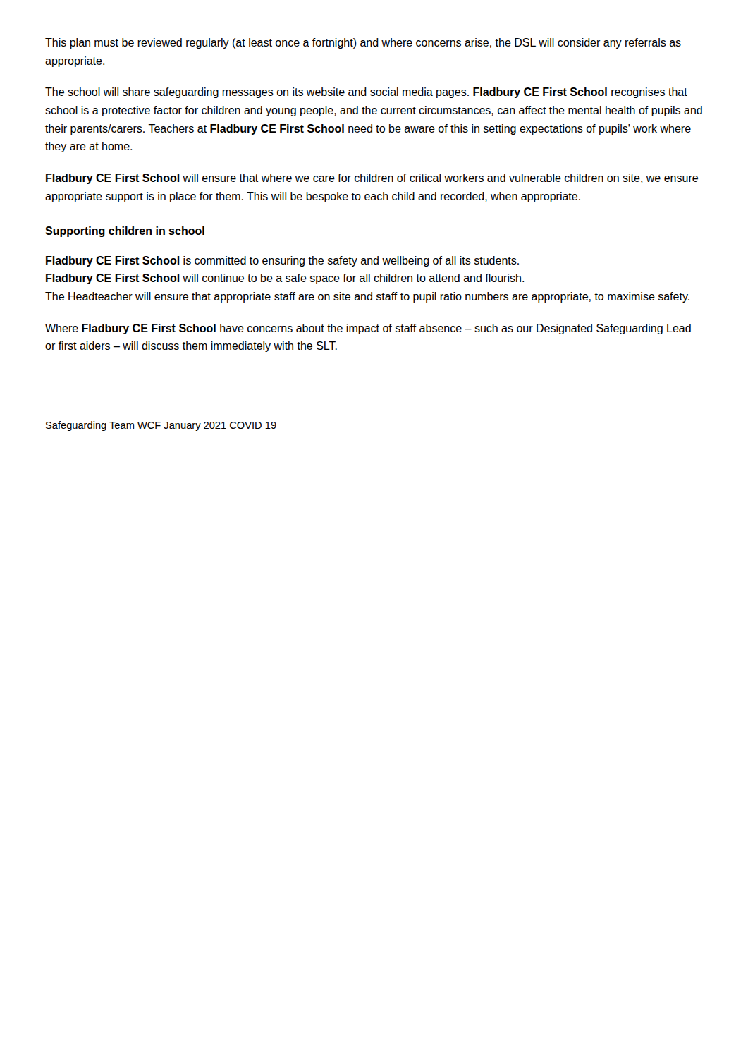This plan must be reviewed regularly (at least once a fortnight) and where concerns arise, the DSL will consider any referrals as appropriate.
The school will share safeguarding messages on its website and social media pages. Fladbury CE First School recognises that school is a protective factor for children and young people, and the current circumstances, can affect the mental health of pupils and their parents/carers. Teachers at Fladbury CE First School need to be aware of this in setting expectations of pupils' work where they are at home.
Fladbury CE First School will ensure that where we care for children of critical workers and vulnerable children on site, we ensure appropriate support is in place for them. This will be bespoke to each child and recorded, when appropriate.
Supporting children in school
Fladbury CE First School is committed to ensuring the safety and wellbeing of all its students.
Fladbury CE First School will continue to be a safe space for all children to attend and flourish.
The Headteacher will ensure that appropriate staff are on site and staff to pupil ratio numbers are appropriate, to maximise safety.
Where Fladbury CE First School have concerns about the impact of staff absence – such as our Designated Safeguarding Lead or first aiders – will discuss them immediately with the SLT.
Safeguarding Team WCF January 2021 COVID 19